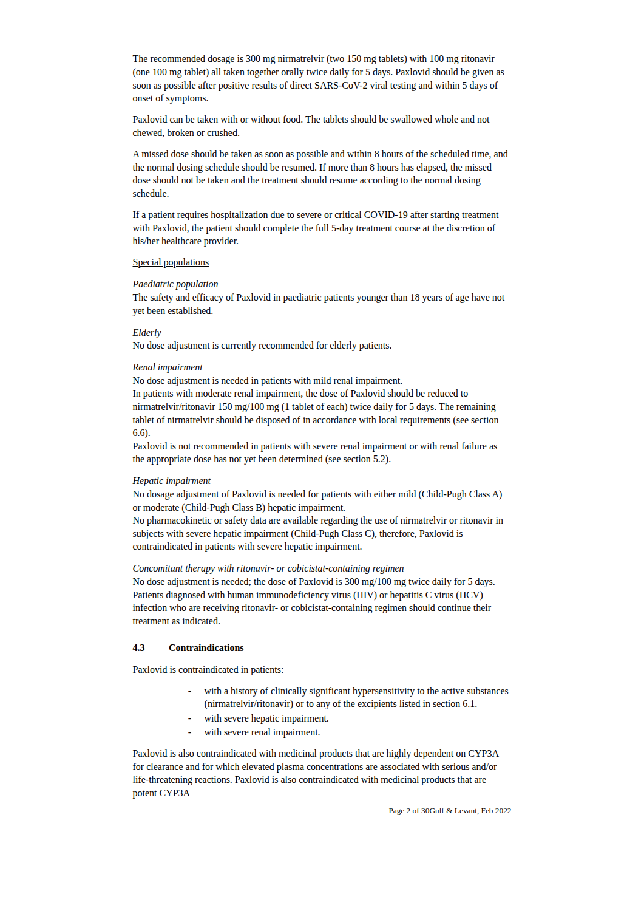The recommended dosage is 300 mg nirmatrelvir (two 150 mg tablets) with 100 mg ritonavir (one 100 mg tablet) all taken together orally twice daily for 5 days. Paxlovid should be given as soon as possible after positive results of direct SARS-CoV-2 viral testing and within 5 days of onset of symptoms.
Paxlovid can be taken with or without food. The tablets should be swallowed whole and not chewed, broken or crushed.
A missed dose should be taken as soon as possible and within 8 hours of the scheduled time, and the normal dosing schedule should be resumed. If more than 8 hours has elapsed, the missed dose should not be taken and the treatment should resume according to the normal dosing schedule.
If a patient requires hospitalization due to severe or critical COVID-19 after starting treatment with Paxlovid, the patient should complete the full 5-day treatment course at the discretion of his/her healthcare provider.
Special populations
Paediatric population
The safety and efficacy of Paxlovid in paediatric patients younger than 18 years of age have not yet been established.
Elderly
No dose adjustment is currently recommended for elderly patients.
Renal impairment
No dose adjustment is needed in patients with mild renal impairment.
In patients with moderate renal impairment, the dose of Paxlovid should be reduced to nirmatrelvir/ritonavir 150 mg/100 mg (1 tablet of each) twice daily for 5 days. The remaining tablet of nirmatrelvir should be disposed of in accordance with local requirements (see section 6.6).
Paxlovid is not recommended in patients with severe renal impairment or with renal failure as the appropriate dose has not yet been determined (see section 5.2).
Hepatic impairment
No dosage adjustment of Paxlovid is needed for patients with either mild (Child-Pugh Class A) or moderate (Child-Pugh Class B) hepatic impairment.
No pharmacokinetic or safety data are available regarding the use of nirmatrelvir or ritonavir in subjects with severe hepatic impairment (Child-Pugh Class C), therefore, Paxlovid is contraindicated in patients with severe hepatic impairment.
Concomitant therapy with ritonavir- or cobicistat-containing regimen
No dose adjustment is needed; the dose of Paxlovid is 300 mg/100 mg twice daily for 5 days. Patients diagnosed with human immunodeficiency virus (HIV) or hepatitis C virus (HCV) infection who are receiving ritonavir- or cobicistat-containing regimen should continue their treatment as indicated.
4.3 Contraindications
Paxlovid is contraindicated in patients:
with a history of clinically significant hypersensitivity to the active substances (nirmatrelvir/ritonavir) or to any of the excipients listed in section 6.1.
with severe hepatic impairment.
with severe renal impairment.
Paxlovid is also contraindicated with medicinal products that are highly dependent on CYP3A for clearance and for which elevated plasma concentrations are associated with serious and/or life-threatening reactions. Paxlovid is also contraindicated with medicinal products that are potent CYP3A
Page 2 of 30
Gulf & Levant, Feb 2022